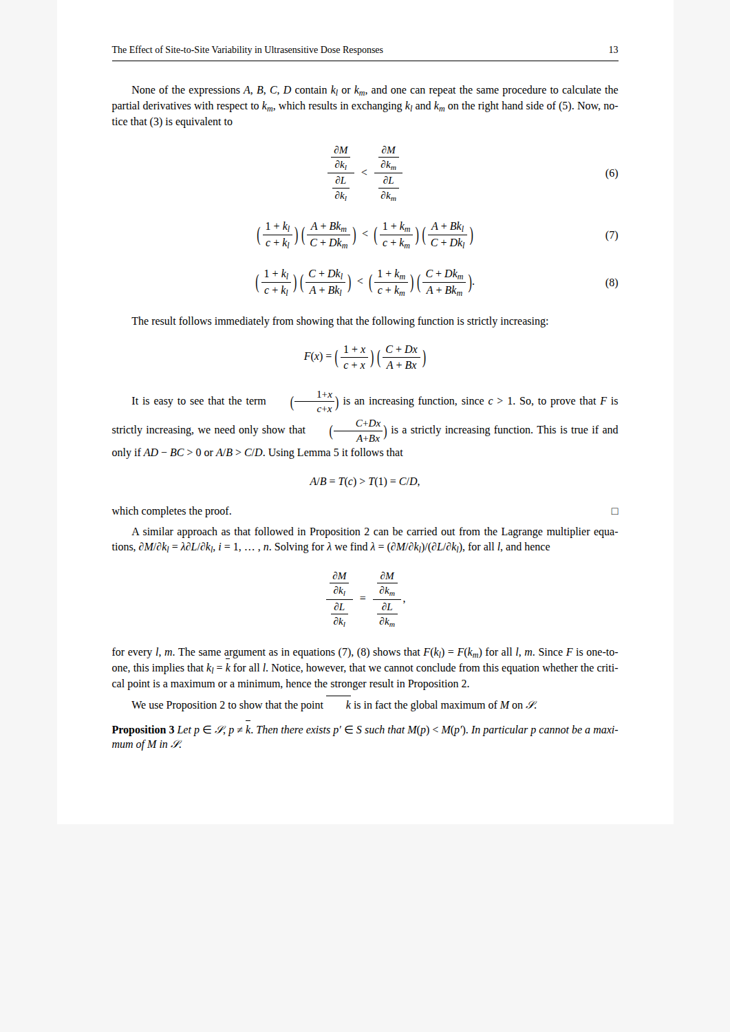The Effect of Site-to-Site Variability in Ultrasensitive Dose Responses 13
None of the expressions A, B, C, D contain kl or km, and one can repeat the same procedure to calculate the partial derivatives with respect to km, which results in exchanging kl and km on the right hand side of (5). Now, notice that (3) is equivalent to
∂M∂kl ∂L∂kl < ∂M∂km ∂L∂km (6)
1 + kl c + kl A + Bkm C + Dkm < 1 + km c + km A + Bkl C + Dkl (7)
1 + kl c + kl C + Dkl A + Bkl < 1 + km c + km C + Dkm A + Bkm. (8)
The result follows immediately from showing that the following function is strictly increasing:
F(x) = 1 + x c + x C + Dx A + Bx
It is easy to see that the term 1+x c+x is an increasing function, since c > 1. So, to prove that F is strictly increasing, we need only show that C+Dx A+Bx is a strictly increasing function. This is true if and only if AD − BC > 0 or A/B > C/D. Using Lemma 5 it follows that
A/B = T(c) > T(1) = C/D,
which completes the proof. □
A similar approach as that followed in Proposition 2 can be carried out from the Lagrange multiplier equations, ∂M/∂kl = λ∂L/∂kl, i = 1, … , n. Solving for λ we find λ = (∂M/∂kl)/(∂L/∂kl), for all l, and hence
∂M∂kl ∂L∂kl = ∂M∂km ∂L∂km ,
for every l, m. The same argument as in equations (7), (8) shows that F(kl) = F(km) for all l, m. Since F is one-to-one, this implies that kl = k for all l. Notice, however, that we cannot conclude from this equation whether the critical point is a maximum or a minimum, hence the stronger result in Proposition 2.
We use Proposition 2 to show that the point k is in fact the global maximum of M on 𝒮.
Proposition 3 Let p ∈ 𝒮, p ≠ k. Then there exists p′ ∈ S such that M(p) < M(p′). In particular p cannot be a maximum of M in 𝒮.